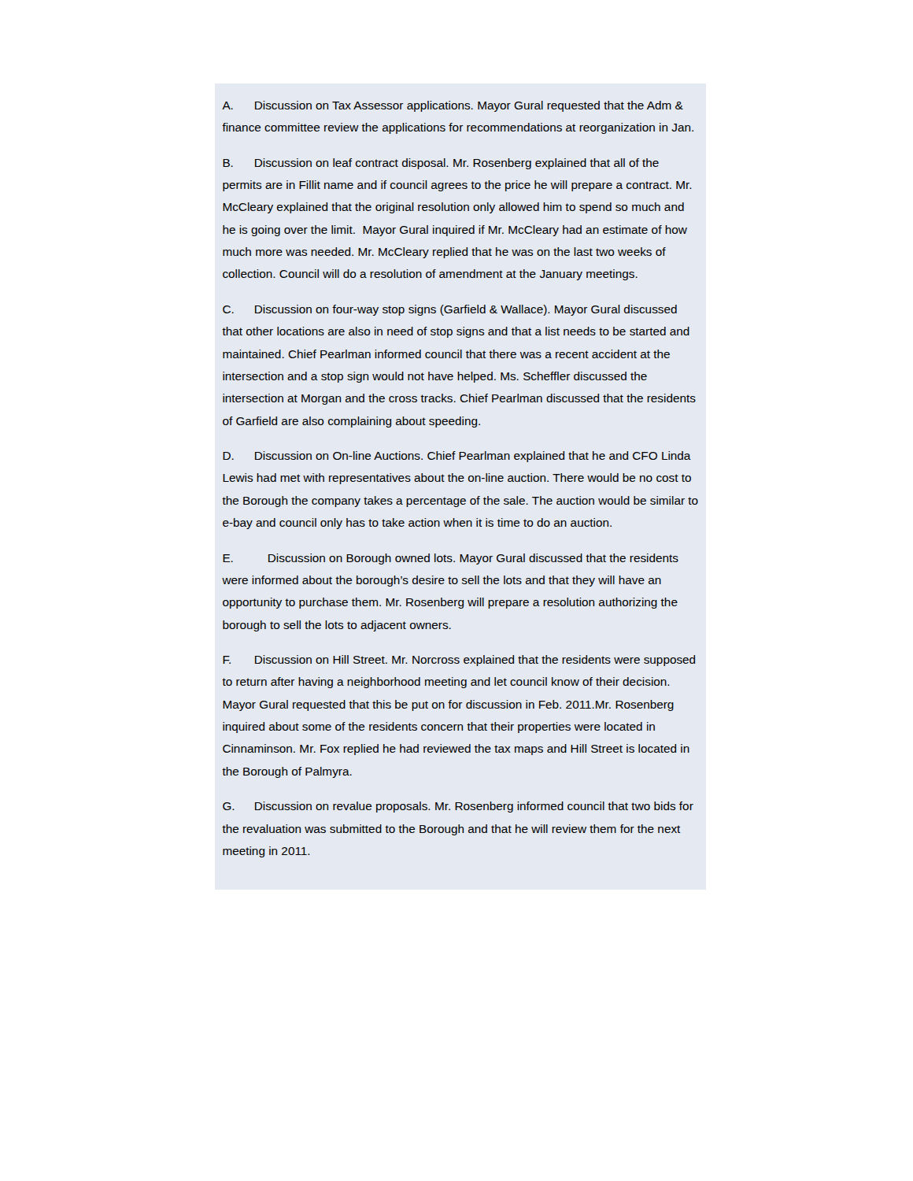A. Discussion on Tax Assessor applications. Mayor Gural requested that the Adm & finance committee review the applications for recommendations at reorganization in Jan.
B. Discussion on leaf contract disposal. Mr. Rosenberg explained that all of the permits are in Fillit name and if council agrees to the price he will prepare a contract. Mr. McCleary explained that the original resolution only allowed him to spend so much and he is going over the limit. Mayor Gural inquired if Mr. McCleary had an estimate of how much more was needed. Mr. McCleary replied that he was on the last two weeks of collection. Council will do a resolution of amendment at the January meetings.
C. Discussion on four-way stop signs (Garfield & Wallace). Mayor Gural discussed that other locations are also in need of stop signs and that a list needs to be started and maintained. Chief Pearlman informed council that there was a recent accident at the intersection and a stop sign would not have helped. Ms. Scheffler discussed the intersection at Morgan and the cross tracks. Chief Pearlman discussed that the residents of Garfield are also complaining about speeding.
D. Discussion on On-line Auctions. Chief Pearlman explained that he and CFO Linda Lewis had met with representatives about the on-line auction. There would be no cost to the Borough the company takes a percentage of the sale. The auction would be similar to e-bay and council only has to take action when it is time to do an auction.
E. Discussion on Borough owned lots. Mayor Gural discussed that the residents were informed about the borough’s desire to sell the lots and that they will have an opportunity to purchase them. Mr. Rosenberg will prepare a resolution authorizing the borough to sell the lots to adjacent owners.
F. Discussion on Hill Street. Mr. Norcross explained that the residents were supposed to return after having a neighborhood meeting and let council know of their decision. Mayor Gural requested that this be put on for discussion in Feb. 2011.Mr. Rosenberg inquired about some of the residents concern that their properties were located in Cinnaminson. Mr. Fox replied he had reviewed the tax maps and Hill Street is located in the Borough of Palmyra.
G. Discussion on revalue proposals. Mr. Rosenberg informed council that two bids for the revaluation was submitted to the Borough and that he will review them for the next meeting in 2011.